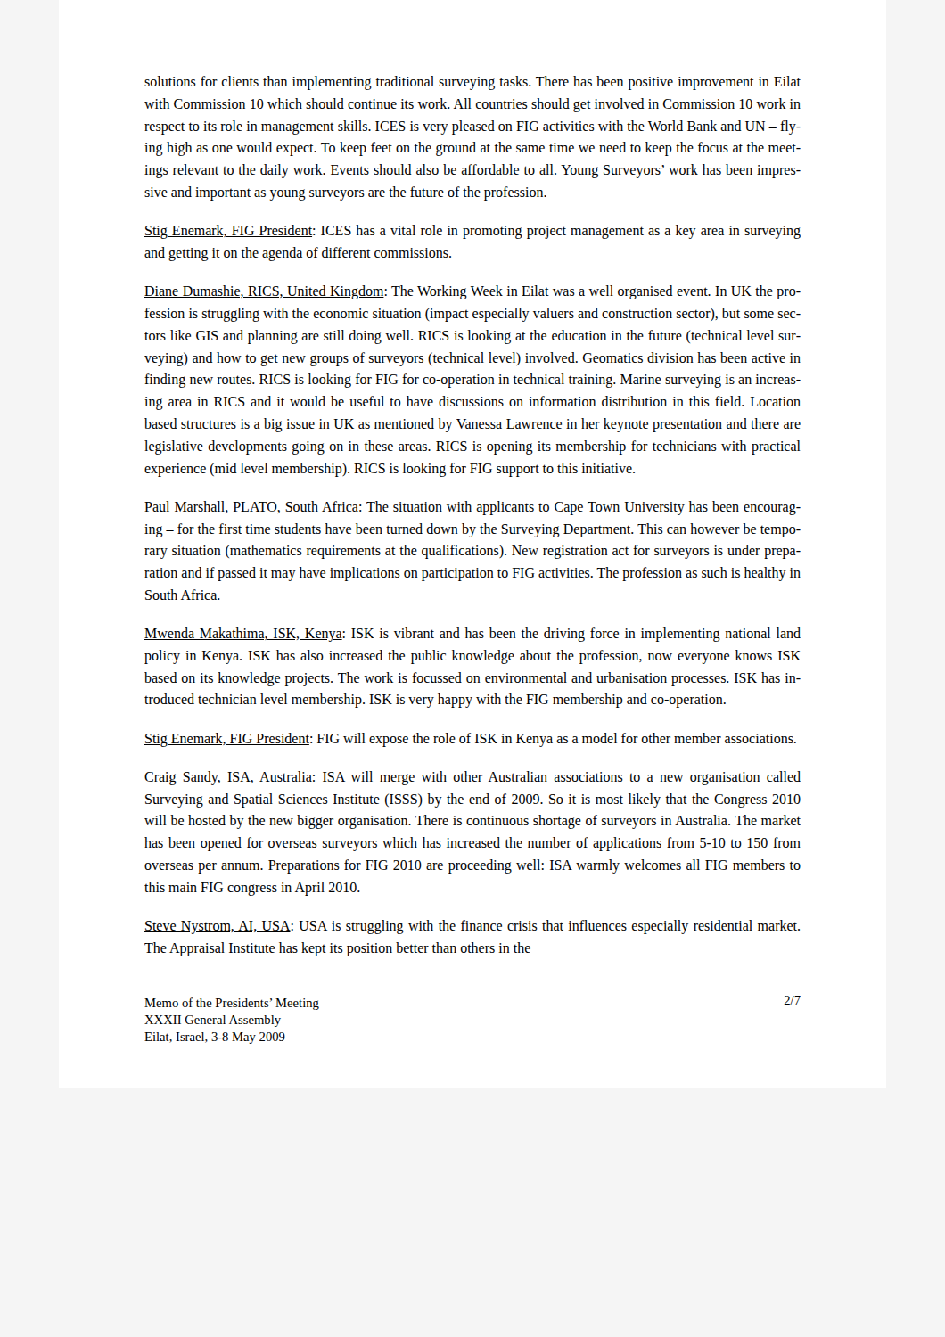solutions for clients than implementing traditional surveying tasks. There has been positive improvement in Eilat with Commission 10 which should continue its work. All countries should get involved in Commission 10 work in respect to its role in management skills. ICES is very pleased on FIG activities with the World Bank and UN – flying high as one would expect. To keep feet on the ground at the same time we need to keep the focus at the meetings relevant to the daily work. Events should also be affordable to all. Young Surveyors’ work has been impressive and important as young surveyors are the future of the profession.
Stig Enemark, FIG President: ICES has a vital role in promoting project management as a key area in surveying and getting it on the agenda of different commissions.
Diane Dumashie, RICS, United Kingdom: The Working Week in Eilat was a well organised event. In UK the profession is struggling with the economic situation (impact especially valuers and construction sector), but some sectors like GIS and planning are still doing well. RICS is looking at the education in the future (technical level surveying) and how to get new groups of surveyors (technical level) involved. Geomatics division has been active in finding new routes. RICS is looking for FIG for co-operation in technical training. Marine surveying is an increasing area in RICS and it would be useful to have discussions on information distribution in this field. Location based structures is a big issue in UK as mentioned by Vanessa Lawrence in her keynote presentation and there are legislative developments going on in these areas. RICS is opening its membership for technicians with practical experience (mid level membership). RICS is looking for FIG support to this initiative.
Paul Marshall, PLATO, South Africa: The situation with applicants to Cape Town University has been encouraging – for the first time students have been turned down by the Surveying Department. This can however be temporary situation (mathematics requirements at the qualifications). New registration act for surveyors is under preparation and if passed it may have implications on participation to FIG activities. The profession as such is healthy in South Africa.
Mwenda Makathima, ISK, Kenya: ISK is vibrant and has been the driving force in implementing national land policy in Kenya. ISK has also increased the public knowledge about the profession, now everyone knows ISK based on its knowledge projects. The work is focussed on environmental and urbanisation processes. ISK has introduced technician level membership. ISK is very happy with the FIG membership and co-operation.
Stig Enemark, FIG President: FIG will expose the role of ISK in Kenya as a model for other member associations.
Craig Sandy, ISA, Australia: ISA will merge with other Australian associations to a new organisation called Surveying and Spatial Sciences Institute (ISSS) by the end of 2009. So it is most likely that the Congress 2010 will be hosted by the new bigger organisation. There is continuous shortage of surveyors in Australia. The market has been opened for overseas surveyors which has increased the number of applications from 5-10 to 150 from overseas per annum. Preparations for FIG 2010 are proceeding well: ISA warmly welcomes all FIG members to this main FIG congress in April 2010.
Steve Nystrom, AI, USA: USA is struggling with the finance crisis that influences especially residential market. The Appraisal Institute has kept its position better than others in the
2/7
Memo of the Presidents’ Meeting
XXXII General Assembly
Eilat, Israel, 3-8 May 2009